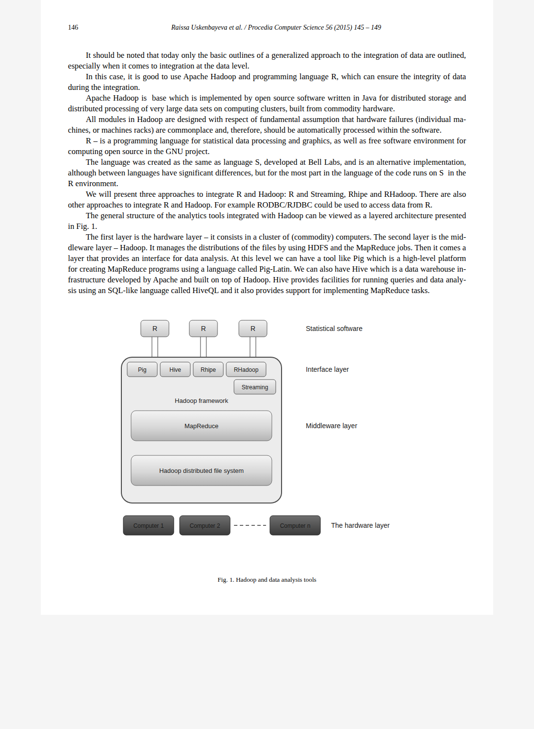146 Raissa Uskenbayeva et al. / Procedia Computer Science 56 (2015) 145 – 149
It should be noted that today only the basic outlines of a generalized approach to the integration of data are outlined, especially when it comes to integration at the data level.
In this case, it is good to use Apache Hadoop and programming language R, which can ensure the integrity of data during the integration.
Apache Hadoop is base which is implemented by open source software written in Java for distributed storage and distributed processing of very large data sets on computing clusters, built from commodity hardware.
All modules in Hadoop are designed with respect of fundamental assumption that hardware failures (individual machines, or machines racks) are commonplace and, therefore, should be automatically processed within the software.
R – is a programming language for statistical data processing and graphics, as well as free software environment for computing open source in the GNU project.
The language was created as the same as language S, developed at Bell Labs, and is an alternative implementation, although between languages have significant differences, but for the most part in the language of the code runs on S in the R environment.
We will present three approaches to integrate R and Hadoop: R and Streaming, Rhipe and RHadoop. There are also other approaches to integrate R and Hadoop. For example RODBC/RJDBC could be used to access data from R.
The general structure of the analytics tools integrated with Hadoop can be viewed as a layered architecture presented in Fig. 1.
The first layer is the hardware layer – it consists in a cluster of (commodity) computers. The second layer is the middleware layer – Hadoop. It manages the distributions of the files by using HDFS and the MapReduce jobs. Then it comes a layer that provides an interface for data analysis. At this level we can have a tool like Pig which is a high-level platform for creating MapReduce programs using a language called Pig-Latin. We can also have Hive which is a data warehouse infrastructure developed by Apache and built on top of Hadoop. Hive provides facilities for running queries and data analysis using an SQL-like language called HiveQL and it also provides support for implementing MapReduce tasks.
R R R Statistical software Pig Hive Rhipe RHadoop Streaming Interface layer Hadoop framework MapReduce Hadoop distributed file system Middleware layer Computer 1 Computer 2 Computer n The hardware layer
Fig. 1. Hadoop and data analysis tools